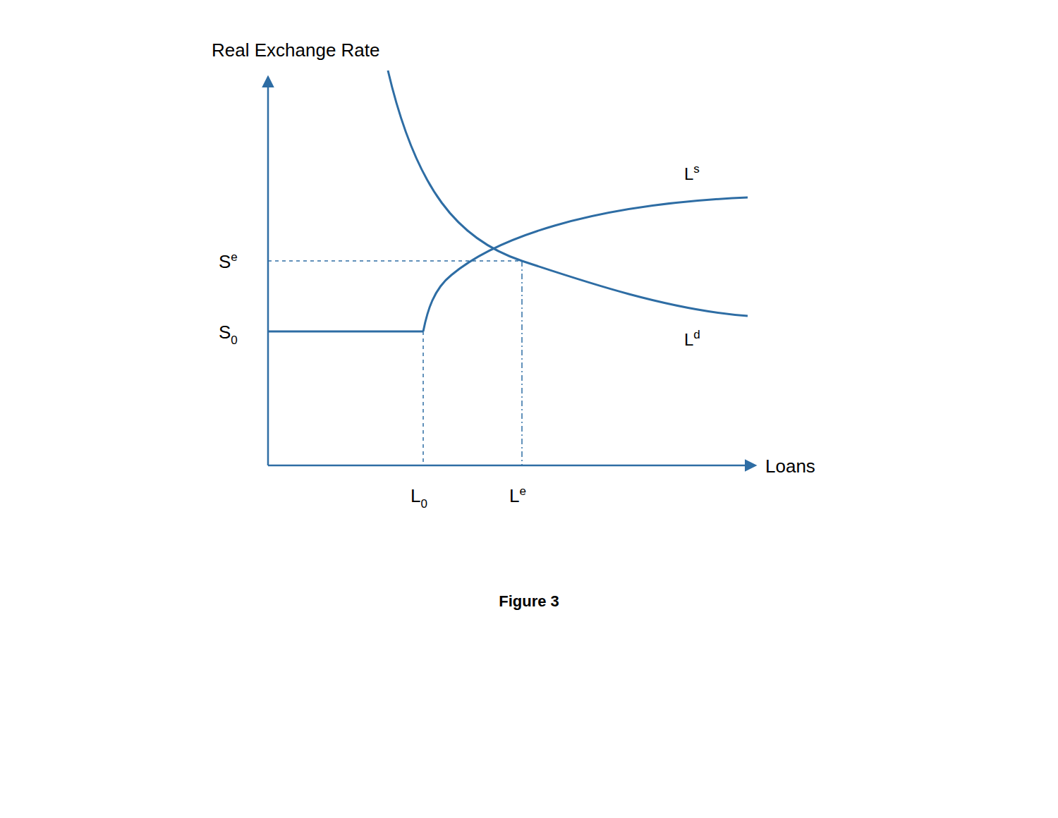Figure 3: Loan market equilibrium with a pegged then floating real exchange rate A diagram with the real exchange rate on the vertical axis and loans on the horizontal axis. A downward sloping loan demand curve labelled L superscript d and an upward sloping loan supply curve labelled L superscript s intersect at the equilibrium point, giving equilibrium exchange rate S superscript e and equilibrium loans L superscript e. The supply curve is flat at the pegged exchange rate S subscript 0 up to the quantity L subscript 0, after which it rises. Dashed guide lines mark S superscript e, L subscript 0 and L superscript e. Real Exchange Rate Loans Ld Ls Se S0 L0 Le
Figure 3